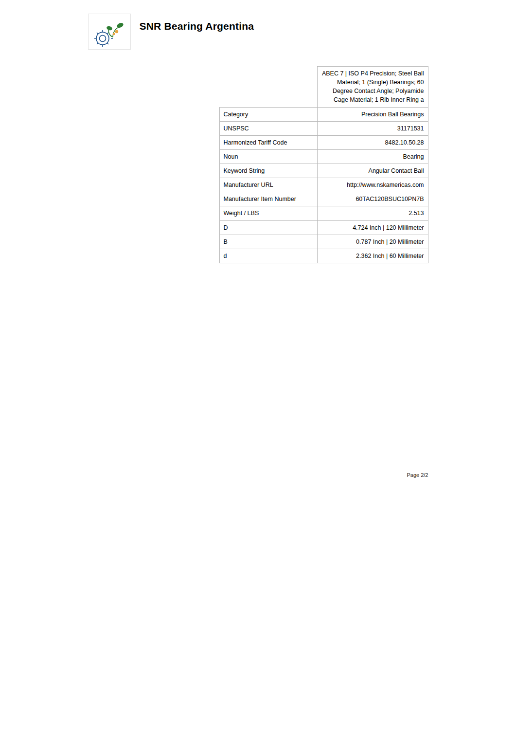SNR Bearing Argentina
| | ABEC 7 / ISO P4 Precision; Steel Ball Material; 1 (Single) Bearings; 60 Degree Contact Angle; Polyamide Cage Material; 1 Rib Inner Ring a |
| Category | Precision Ball Bearings |
| UNSPSC | 31171531 |
| Harmonized Tariff Code | 8482.10.50.28 |
| Noun | Bearing |
| Keyword String | Angular Contact Ball |
| Manufacturer URL | http://www.nskamericas.com |
| Manufacturer Item Number | 60TAC120BSUC10PN7B |
| Weight / LBS | 2.513 |
| D | 4.724 Inch / 120 Millimeter |
| B | 0.787 Inch / 20 Millimeter |
| d | 2.362 Inch / 60 Millimeter |
Page 2/2